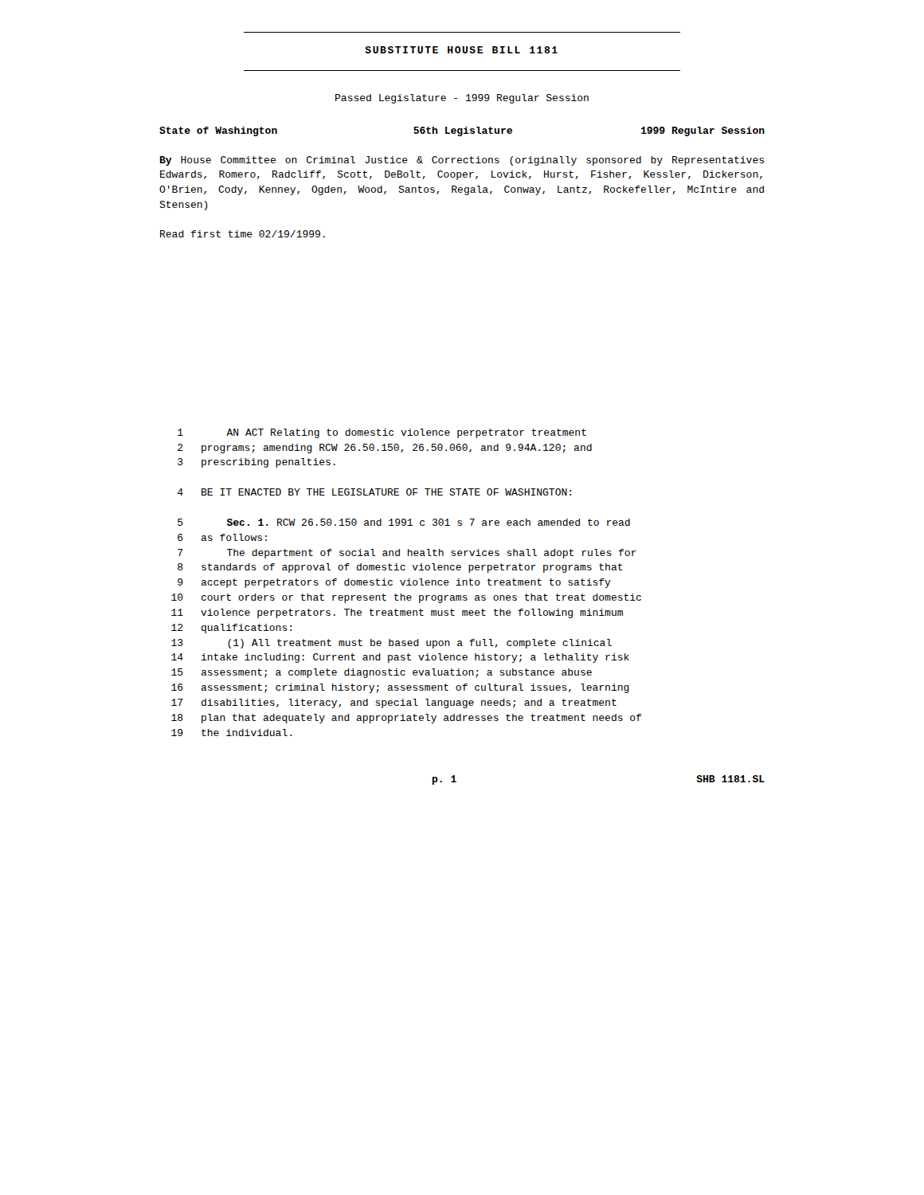SUBSTITUTE HOUSE BILL 1181
Passed Legislature - 1999 Regular Session
State of Washington 56th Legislature 1999 Regular Session
By House Committee on Criminal Justice & Corrections (originally sponsored by Representatives Edwards, Romero, Radcliff, Scott, DeBolt, Cooper, Lovick, Hurst, Fisher, Kessler, Dickerson, O'Brien, Cody, Kenney, Ogden, Wood, Santos, Regala, Conway, Lantz, Rockefeller, McIntire and Stensen)
Read first time 02/19/1999.
AN ACT Relating to domestic violence perpetrator treatment
programs; amending RCW 26.50.150, 26.50.060, and 9.94A.120; and
prescribing penalties.
BE IT ENACTED BY THE LEGISLATURE OF THE STATE OF WASHINGTON:
Sec. 1. RCW 26.50.150 and 1991 c 301 s 7 are each amended to read
as follows:
The department of social and health services shall adopt rules for
standards of approval of domestic violence perpetrator programs that
accept perpetrators of domestic violence into treatment to satisfy
court orders or that represent the programs as ones that treat domestic
violence perpetrators. The treatment must meet the following minimum
qualifications:
(1) All treatment must be based upon a full, complete clinical
intake including: Current and past violence history; a lethality risk
assessment; a complete diagnostic evaluation; a substance abuse
assessment; criminal history; assessment of cultural issues, learning
disabilities, literacy, and special language needs; and a treatment
plan that adequately and appropriately addresses the treatment needs of
the individual.
p. 1 SHB 1181.SL